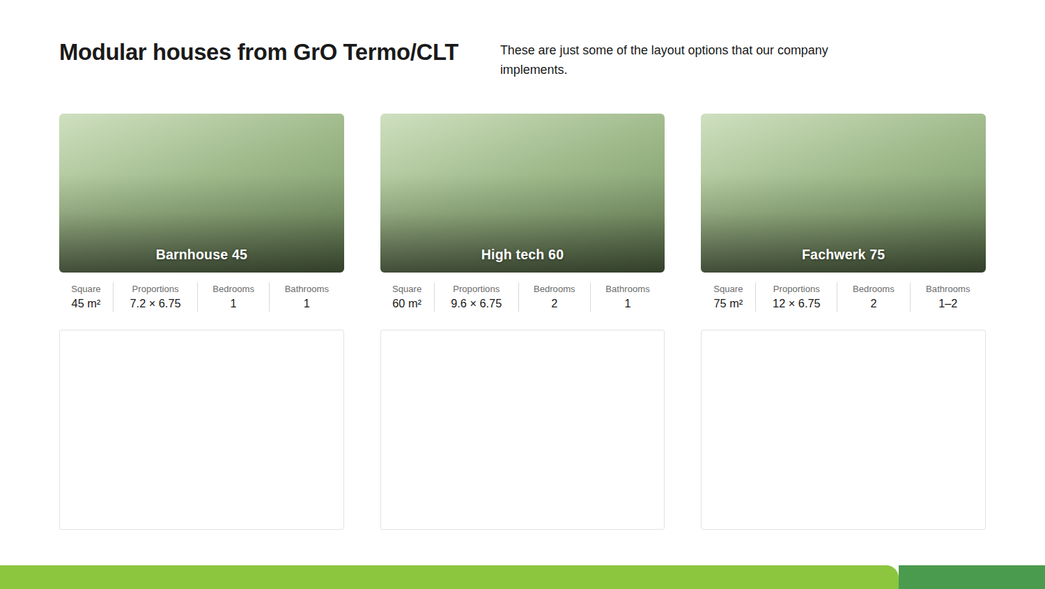Modular houses from GrO Termo/CLT
These are just some of the layout options that our company implements.
Barnhouse 45
| Square | Proportions | Bedrooms | Bathrooms |
| --- | --- | --- | --- |
| 45 m² | 7.2 × 6.75 | 1 | 1 |
High tech 60
| Square | Proportions | Bedrooms | Bathrooms |
| --- | --- | --- | --- |
| 60 m² | 9.6 × 6.75 | 2 | 1 |
Fachwerk 75
| Square | Proportions | Bedrooms | Bathrooms |
| --- | --- | --- | --- |
| 75 m² | 12 × 6.75 | 2 | 1–2 |